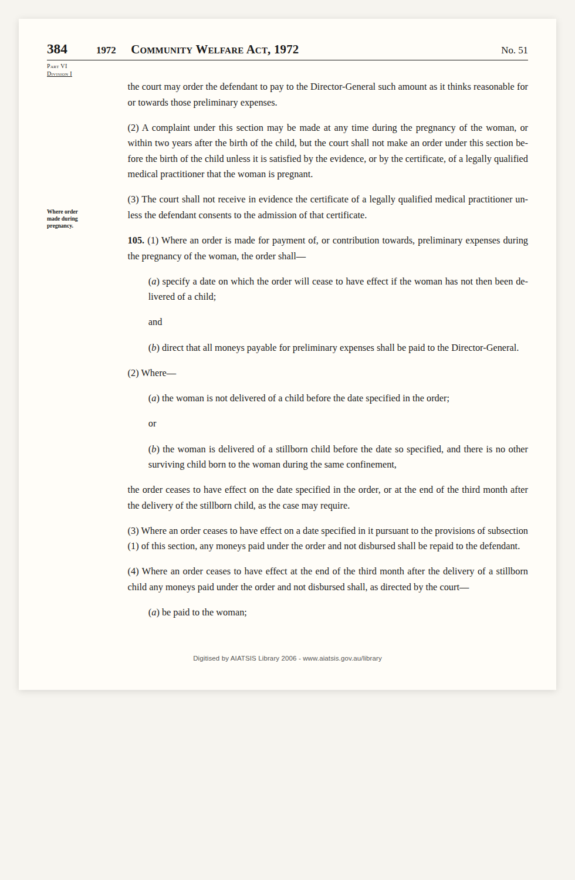384
1972 Community Welfare Act, 1972
No. 51
Part VI
Division I
Where order
made during
pregnancy.
the court may order the defendant to pay to the Director-General such amount as it thinks reasonable for or towards those preliminary expenses.
(2) A complaint under this section may be made at any time during the pregnancy of the woman, or within two years after the birth of the child, but the court shall not make an order under this section before the birth of the child unless it is satisfied by the evidence, or by the certificate, of a legally qualified medical practitioner that the woman is pregnant.
(3) The court shall not receive in evidence the certificate of a legally qualified medical practitioner unless the defendant consents to the admission of that certificate.
105. (1) Where an order is made for payment of, or contribution towards, preliminary expenses during the pregnancy of the woman, the order shall—
(a) specify a date on which the order will cease to have effect if the woman has not then been delivered of a child;
and
(b) direct that all moneys payable for preliminary expenses shall be paid to the Director-General.
(2) Where—
(a) the woman is not delivered of a child before the date specified in the order;
or
(b) the woman is delivered of a stillborn child before the date so specified, and there is no other surviving child born to the woman during the same confinement,
the order ceases to have effect on the date specified in the order, or at the end of the third month after the delivery of the stillborn child, as the case may require.
(3) Where an order ceases to have effect on a date specified in it pursuant to the provisions of subsection (1) of this section, any moneys paid under the order and not disbursed shall be repaid to the defendant.
(4) Where an order ceases to have effect at the end of the third month after the delivery of a stillborn child any moneys paid under the order and not disbursed shall, as directed by the court—
(a) be paid to the woman;
Digitised by AIATSIS Library 2006 - www.aiatsis.gov.au/library